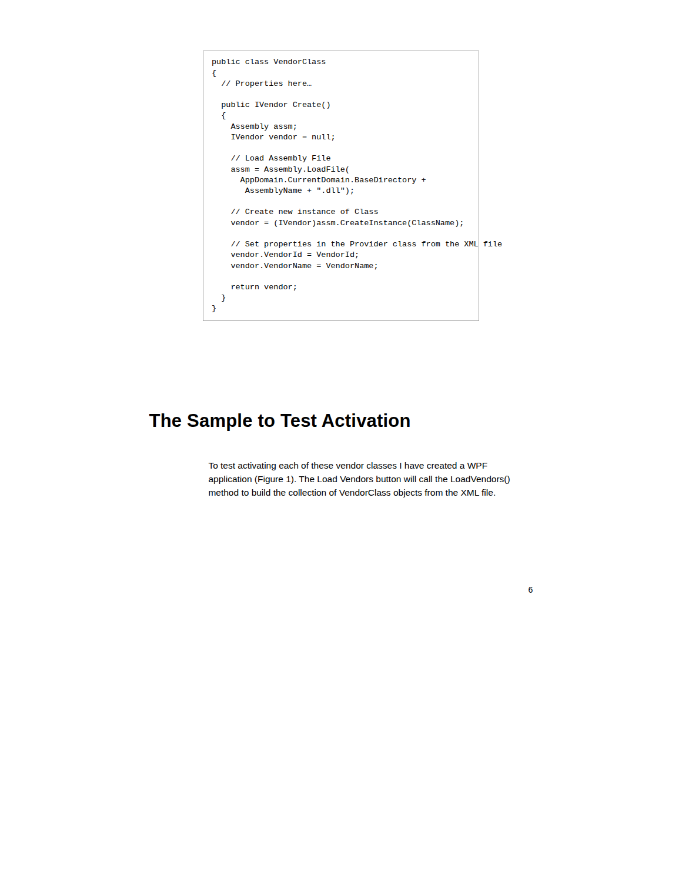public class VendorClass
{
  // Properties here…

  public IVendor Create()
  {
    Assembly assm;
    IVendor vendor = null;

    // Load Assembly File
    assm = Assembly.LoadFile(
      AppDomain.CurrentDomain.BaseDirectory +
       AssemblyName + ".dll");

    // Create new instance of Class
    vendor = (IVendor)assm.CreateInstance(ClassName);

    // Set properties in the Provider class from the XML file
    vendor.VendorId = VendorId;
    vendor.VendorName = VendorName;

    return vendor;
  }
}
The Sample to Test Activation
To test activating each of these vendor classes I have created a WPF application (Figure 1). The Load Vendors button will call the LoadVendors() method to build the collection of VendorClass objects from the XML file.
6